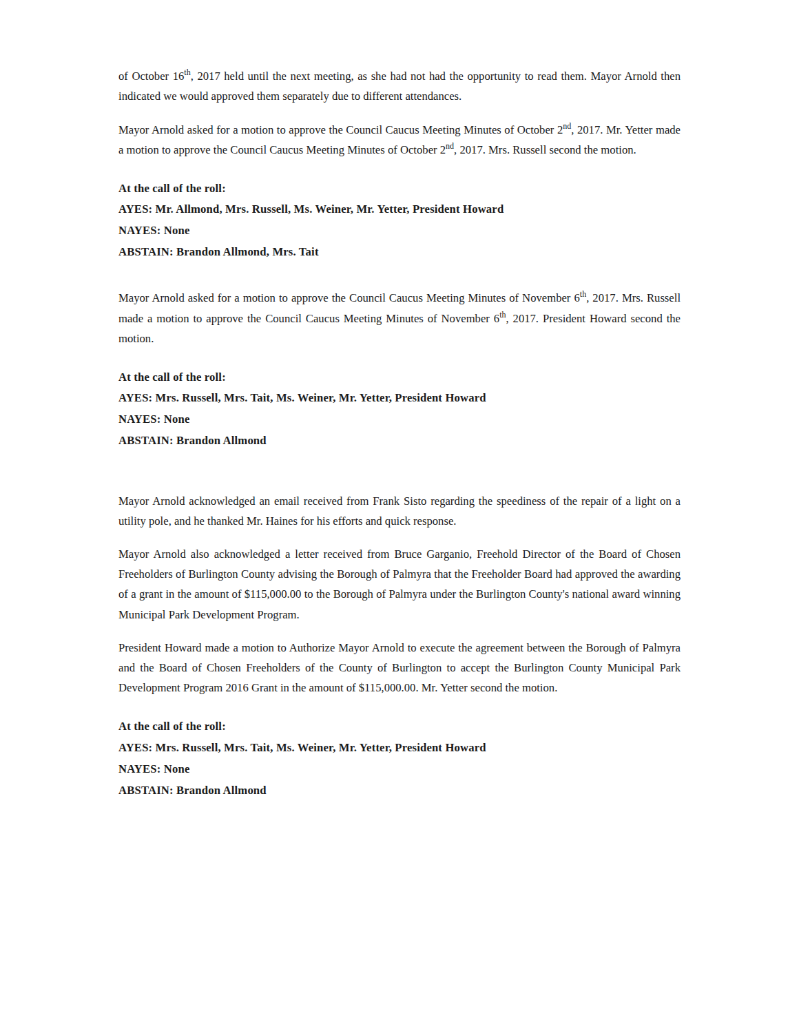of October 16th, 2017 held until the next meeting, as she had not had the opportunity to read them. Mayor Arnold then indicated we would approved them separately due to different attendances.
Mayor Arnold asked for a motion to approve the Council Caucus Meeting Minutes of October 2nd, 2017. Mr. Yetter made a motion to approve the Council Caucus Meeting Minutes of October 2nd, 2017. Mrs. Russell second the motion.
At the call of the roll:
AYES: Mr. Allmond, Mrs. Russell, Ms. Weiner, Mr. Yetter, President Howard
NAYES: None
ABSTAIN: Brandon Allmond, Mrs. Tait
Mayor Arnold asked for a motion to approve the Council Caucus Meeting Minutes of November 6th, 2017. Mrs. Russell made a motion to approve the Council Caucus Meeting Minutes of November 6th, 2017. President Howard second the motion.
At the call of the roll:
AYES: Mrs. Russell, Mrs. Tait, Ms. Weiner, Mr. Yetter, President Howard
NAYES: None
ABSTAIN: Brandon Allmond
Mayor Arnold acknowledged an email received from Frank Sisto regarding the speediness of the repair of a light on a utility pole, and he thanked Mr. Haines for his efforts and quick response.
Mayor Arnold also acknowledged a letter received from Bruce Garganio, Freehold Director of the Board of Chosen Freeholders of Burlington County advising the Borough of Palmyra that the Freeholder Board had approved the awarding of a grant in the amount of $115,000.00 to the Borough of Palmyra under the Burlington County's national award winning Municipal Park Development Program.
President Howard made a motion to Authorize Mayor Arnold to execute the agreement between the Borough of Palmyra and the Board of Chosen Freeholders of the County of Burlington to accept the Burlington County Municipal Park Development Program 2016 Grant in the amount of $115,000.00. Mr. Yetter second the motion.
At the call of the roll:
AYES: Mrs. Russell, Mrs. Tait, Ms. Weiner, Mr. Yetter, President Howard
NAYES: None
ABSTAIN: Brandon Allmond